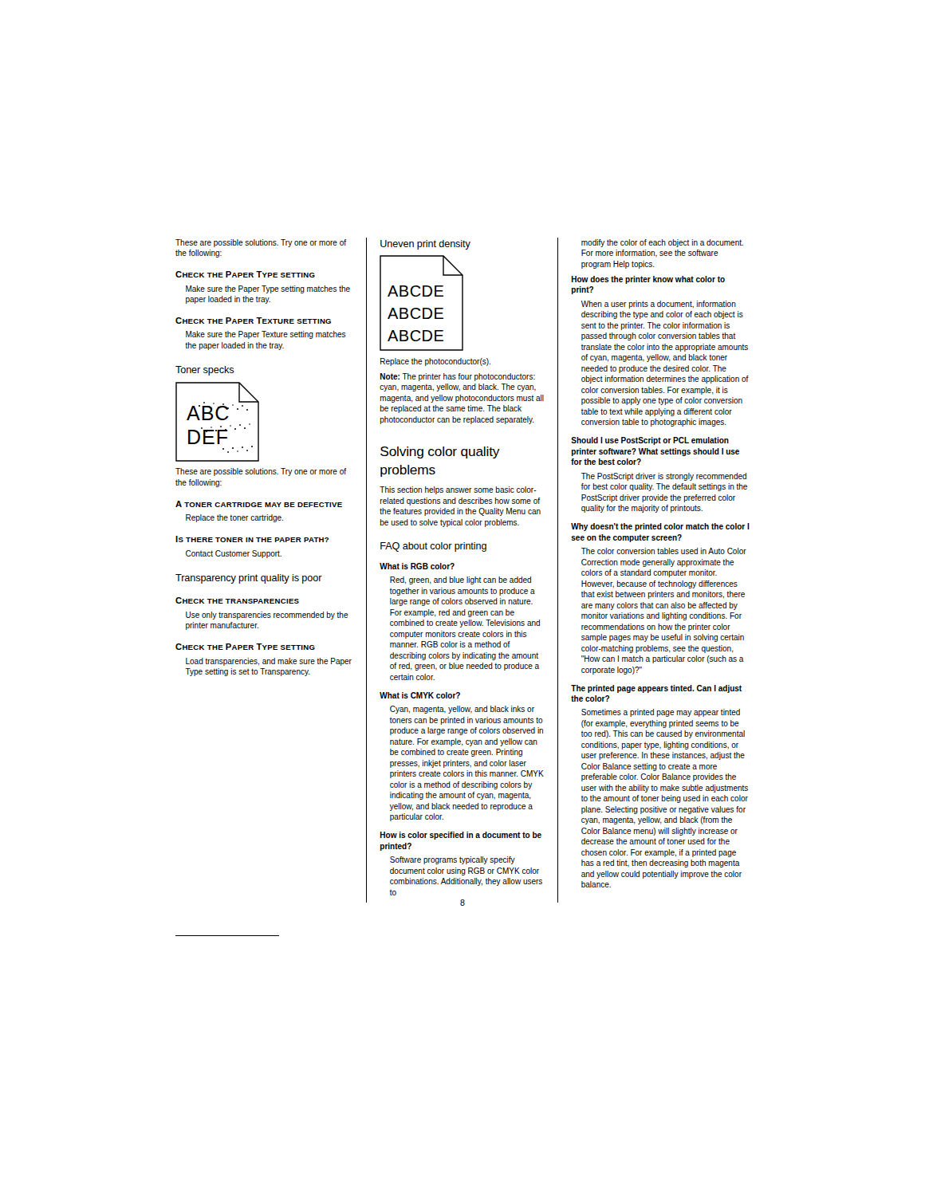These are possible solutions. Try one or more of the following:
CHECK THE PAPER TYPE SETTING
Make sure the Paper Type setting matches the paper loaded in the tray.
CHECK THE PAPER TEXTURE SETTING
Make sure the Paper Texture setting matches the paper loaded in the tray.
Toner specks
ABC DEF
These are possible solutions. Try one or more of the following:
A TONER CARTRIDGE MAY BE DEFECTIVE
Replace the toner cartridge.
IS THERE TONER IN THE PAPER PATH?
Contact Customer Support.
Transparency print quality is poor
CHECK THE TRANSPARENCIES
Use only transparencies recommended by the printer manufacturer.
CHECK THE PAPER TYPE SETTING
Load transparencies, and make sure the Paper Type setting is set to Transparency.
Uneven print density
ABCDE ABCDE ABCDE
Replace the photoconductor(s).
Note: The printer has four photoconductors: cyan, magenta, yellow, and black. The cyan, magenta, and yellow photoconductors must all be replaced at the same time. The black photoconductor can be replaced separately.
Solving color quality problems
This section helps answer some basic color-related questions and describes how some of the features provided in the Quality Menu can be used to solve typical color problems.
FAQ about color printing
What is RGB color?
Red, green, and blue light can be added together in various amounts to produce a large range of colors observed in nature. For example, red and green can be combined to create yellow. Televisions and computer monitors create colors in this manner. RGB color is a method of describing colors by indicating the amount of red, green, or blue needed to produce a certain color.
What is CMYK color?
Cyan, magenta, yellow, and black inks or toners can be printed in various amounts to produce a large range of colors observed in nature. For example, cyan and yellow can be combined to create green. Printing presses, inkjet printers, and color laser printers create colors in this manner. CMYK color is a method of describing colors by indicating the amount of cyan, magenta, yellow, and black needed to reproduce a particular color.
How is color specified in a document to be printed?
Software programs typically specify document color using RGB or CMYK color combinations. Additionally, they allow users to
modify the color of each object in a document. For more information, see the software program Help topics.
How does the printer know what color to print?
When a user prints a document, information describing the type and color of each object is sent to the printer. The color information is passed through color conversion tables that translate the color into the appropriate amounts of cyan, magenta, yellow, and black toner needed to produce the desired color. The object information determines the application of color conversion tables. For example, it is possible to apply one type of color conversion table to text while applying a different color conversion table to photographic images.
Should I use PostScript or PCL emulation printer software? What settings should I use for the best color?
The PostScript driver is strongly recommended for best color quality. The default settings in the PostScript driver provide the preferred color quality for the majority of printouts.
Why doesn't the printed color match the color I see on the computer screen?
The color conversion tables used in Auto Color Correction mode generally approximate the colors of a standard computer monitor. However, because of technology differences that exist between printers and monitors, there are many colors that can also be affected by monitor variations and lighting conditions. For recommendations on how the printer color sample pages may be useful in solving certain color-matching problems, see the question, "How can I match a particular color (such as a corporate logo)?"
The printed page appears tinted. Can I adjust the color?
Sometimes a printed page may appear tinted (for example, everything printed seems to be too red). This can be caused by environmental conditions, paper type, lighting conditions, or user preference. In these instances, adjust the Color Balance setting to create a more preferable color. Color Balance provides the user with the ability to make subtle adjustments to the amount of toner being used in each color plane. Selecting positive or negative values for cyan, magenta, yellow, and black (from the Color Balance menu) will slightly increase or decrease the amount of toner used for the chosen color. For example, if a printed page has a red tint, then decreasing both magenta and yellow could potentially improve the color balance.
8